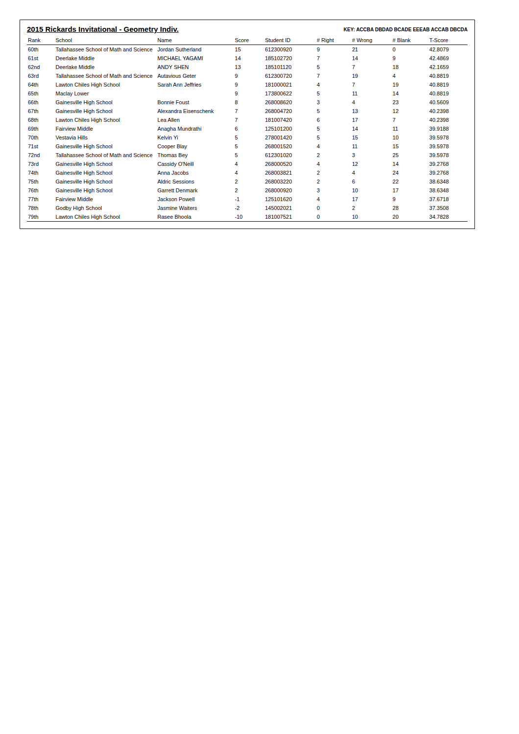2015 Rickards Invitational - Geometry Indiv.
KEY: ACCBA DBDAD BCADE EEEAB ACCAB DBCDA
| Rank | School | Name | Score | Student ID | # Right | # Wrong | # Blank | T-Score |
| --- | --- | --- | --- | --- | --- | --- | --- | --- |
| 60th | Tallahassee School of Math and Science | Jordan Sutherland | 15 | 612300920 | 9 | 21 | 0 | 42.8079 |
| 61st | Deerlake Middle | MICHAEL YAGAMI | 14 | 185102720 | 7 | 14 | 9 | 42.4869 |
| 62nd | Deerlake Middle | ANDY SHEN | 13 | 185101120 | 5 | 7 | 18 | 42.1659 |
| 63rd | Tallahassee School of Math and Science | Autavious Geter | 9 | 612300720 | 7 | 19 | 4 | 40.8819 |
| 64th | Lawton Chiles High School | Sarah Ann Jeffries | 9 | 181000021 | 4 | 7 | 19 | 40.8819 |
| 65th | Maclay Lower | | 9 | 173800622 | 5 | 11 | 14 | 40.8819 |
| 66th | Gainesville High School | Bonnie Foust | 8 | 268008620 | 3 | 4 | 23 | 40.5609 |
| 67th | Gainesville High School | Alexandra Eisenschenk | 7 | 268004720 | 5 | 13 | 12 | 40.2398 |
| 68th | Lawton Chiles High School | Lea Allen | 7 | 181007420 | 6 | 17 | 7 | 40.2398 |
| 69th | Fairview Middle | Anagha Mundrathi | 6 | 125101200 | 5 | 14 | 11 | 39.9188 |
| 70th | Vestavia Hills | Kelvin Yi | 5 | 278001420 | 5 | 15 | 10 | 39.5978 |
| 71st | Gainesville High School | Cooper Blay | 5 | 268001520 | 4 | 11 | 15 | 39.5978 |
| 72nd | Tallahassee School of Math and Science | Thomas Bey | 5 | 612301020 | 2 | 3 | 25 | 39.5978 |
| 73rd | Gainesville High School | Cassidy O'Neill | 4 | 268000520 | 4 | 12 | 14 | 39.2768 |
| 74th | Gainesville High School | Anna Jacobs | 4 | 268003821 | 2 | 4 | 24 | 39.2768 |
| 75th | Gainesville High School | Aldric Sessions | 2 | 268003220 | 2 | 6 | 22 | 38.6348 |
| 76th | Gainesville High School | Garrett Denmark | 2 | 268000920 | 3 | 10 | 17 | 38.6348 |
| 77th | Fairview Middle | Jackson Powell | -1 | 125101620 | 4 | 17 | 9 | 37.6718 |
| 78th | Godby High School | Jasmine Waiters | -2 | 145002021 | 0 | 2 | 28 | 37.3508 |
| 79th | Lawton Chiles High School | Rasee Bhoola | -10 | 181007521 | 0 | 10 | 20 | 34.7828 |